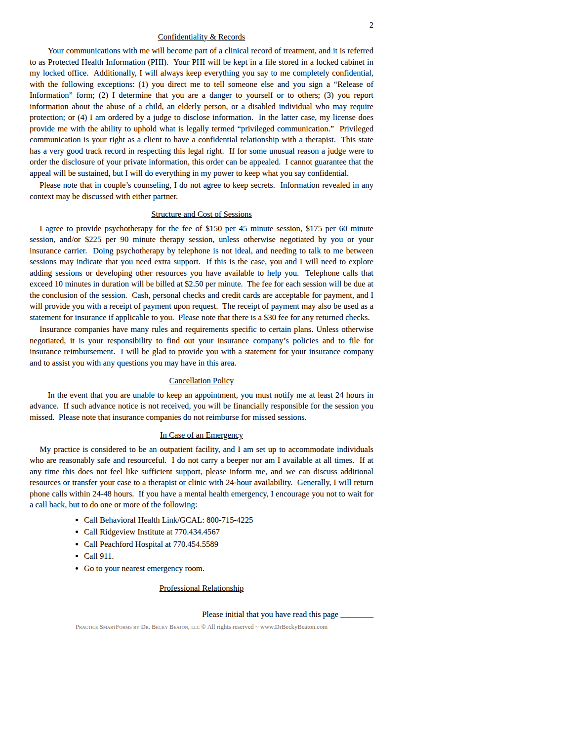2
Confidentiality & Records
Your communications with me will become part of a clinical record of treatment, and it is referred to as Protected Health Information (PHI). Your PHI will be kept in a file stored in a locked cabinet in my locked office. Additionally, I will always keep everything you say to me completely confidential, with the following exceptions: (1) you direct me to tell someone else and you sign a “Release of Information” form; (2) I determine that you are a danger to yourself or to others; (3) you report information about the abuse of a child, an elderly person, or a disabled individual who may require protection; or (4) I am ordered by a judge to disclose information. In the latter case, my license does provide me with the ability to uphold what is legally termed “privileged communication.” Privileged communication is your right as a client to have a confidential relationship with a therapist. This state has a very good track record in respecting this legal right. If for some unusual reason a judge were to order the disclosure of your private information, this order can be appealed. I cannot guarantee that the appeal will be sustained, but I will do everything in my power to keep what you say confidential.
Please note that in couple’s counseling, I do not agree to keep secrets. Information revealed in any context may be discussed with either partner.
Structure and Cost of Sessions
I agree to provide psychotherapy for the fee of $150 per 45 minute session, $175 per 60 minute session, and/or $225 per 90 minute therapy session, unless otherwise negotiated by you or your insurance carrier. Doing psychotherapy by telephone is not ideal, and needing to talk to me between sessions may indicate that you need extra support. If this is the case, you and I will need to explore adding sessions or developing other resources you have available to help you. Telephone calls that exceed 10 minutes in duration will be billed at $2.50 per minute. The fee for each session will be due at the conclusion of the session. Cash, personal checks and credit cards are acceptable for payment, and I will provide you with a receipt of payment upon request. The receipt of payment may also be used as a statement for insurance if applicable to you. Please note that there is a $30 fee for any returned checks.
Insurance companies have many rules and requirements specific to certain plans. Unless otherwise negotiated, it is your responsibility to find out your insurance company’s policies and to file for insurance reimbursement. I will be glad to provide you with a statement for your insurance company and to assist you with any questions you may have in this area.
Cancellation Policy
In the event that you are unable to keep an appointment, you must notify me at least 24 hours in advance. If such advance notice is not received, you will be financially responsible for the session you missed. Please note that insurance companies do not reimburse for missed sessions.
In Case of an Emergency
My practice is considered to be an outpatient facility, and I am set up to accommodate individuals who are reasonably safe and resourceful. I do not carry a beeper nor am I available at all times. If at any time this does not feel like sufficient support, please inform me, and we can discuss additional resources or transfer your case to a therapist or clinic with 24-hour availability. Generally, I will return phone calls within 24-48 hours. If you have a mental health emergency, I encourage you not to wait for a call back, but to do one or more of the following:
Call Behavioral Health Link/GCAL: 800-715-4225
Call Ridgeview Institute at 770.434.4567
Call Peachford Hospital at 770.454.5589
Call 911.
Go to your nearest emergency room.
Professional Relationship
Please initial that you have read this page ________
Practice SmartForms by Dr. Becky Beaton, llc © All rights reserved ~ www.DrBeckyBeaton.com